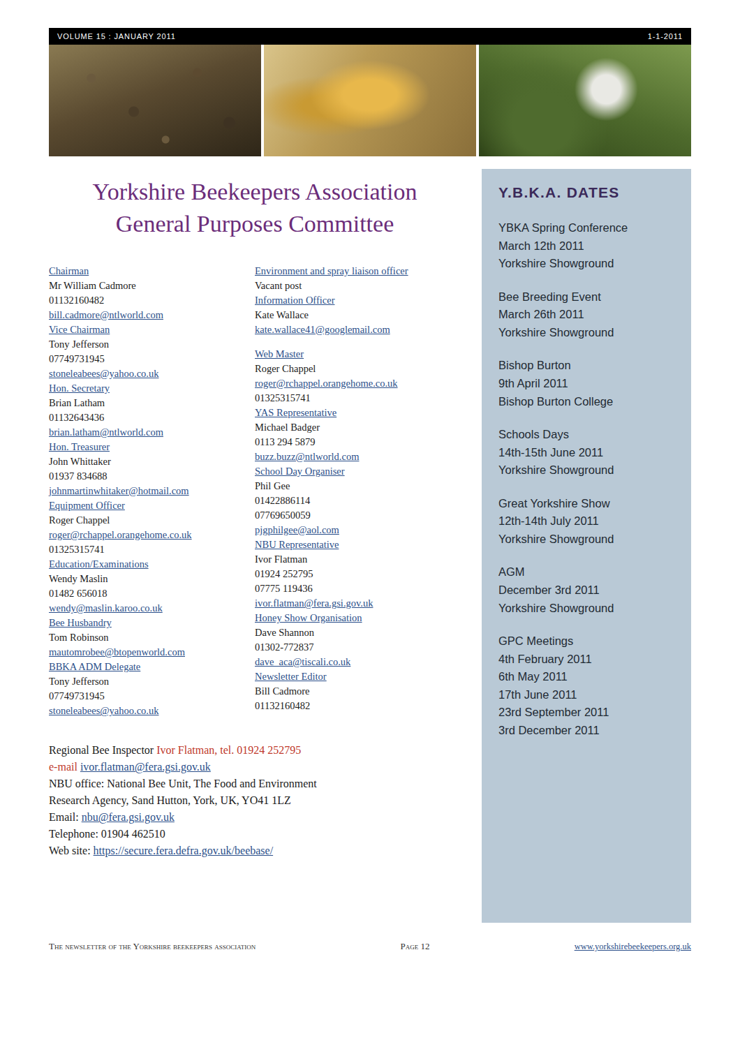VOLUME 15 : JANUARY 2011 1-1-2011
Yorkshire Beekeepers Association
General Purposes Committee
Chairman Mr William Cadmore 01132160482 bill.cadmore@ntlworld.com
Vice Chairman Tony Jefferson 07749731945 stoneleabees@yahoo.co.uk
Hon. Secretary Brian Latham 01132643436 brian.latham@ntlworld.com
Hon. Treasurer John Whittaker 01937 834688 johnmartinwhitaker@hotmail.com
Equipment Officer Roger Chappel roger@rchappel.orangehome.co.uk 01325315741
Education/Examinations Wendy Maslin 01482 656018 wendy@maslin.karoo.co.uk
Bee Husbandry Tom Robinson mautomrobee@btopenworld.com
BBKA ADM Delegate Tony Jefferson 07749731945 stoneleabees@yahoo.co.uk
Environment and spray liaison officer Vacant post
Information Officer Kate Wallace kate.wallace41@googlemail.com
Web Master Roger Chappel roger@rchappel.orangehome.co.uk 01325315741
YAS Representative Michael Badger 0113 294 5879 buzz.buzz@ntlworld.com
School Day Organiser Phil Gee 01422886114 07769650059 pjgphilgee@aol.com
NBU Representative Ivor Flatman 01924 252795 07775 119436 ivor.flatman@fera.gsi.gov.uk
Honey Show Organisation Dave Shannon 01302-772837 dave_aca@tiscali.co.uk
Newsletter Editor Bill Cadmore 01132160482
Regional Bee Inspector Ivor Flatman, tel. 01924 252795
e-mail ivor.flatman@fera.gsi.gov.uk
NBU office: National Bee Unit, The Food and Environment
Research Agency, Sand Hutton, York, UK, YO41 1LZ
Email: nbu@fera.gsi.gov.uk
Telephone: 01904 462510
Web site: https://secure.fera.defra.gov.uk/beebase/
Y.B.K.A. DATES
YBKA Spring Conference
March 12th 2011
Yorkshire Showground
Bee Breeding Event
March 26th 2011
Yorkshire Showground
Bishop Burton
9th April 2011
Bishop Burton College
Schools Days
14th-15th June 2011
Yorkshire Showground
Great Yorkshire Show
12th-14th July 2011
Yorkshire Showground
AGM
December 3rd 2011
Yorkshire Showground
GPC Meetings
4th February 2011
6th May 2011
17th June 2011
23rd September 2011
3rd December 2011
The newsletter of the Yorkshire beekeepers association Page 12 www.yorkshirebeekeepers.org.uk